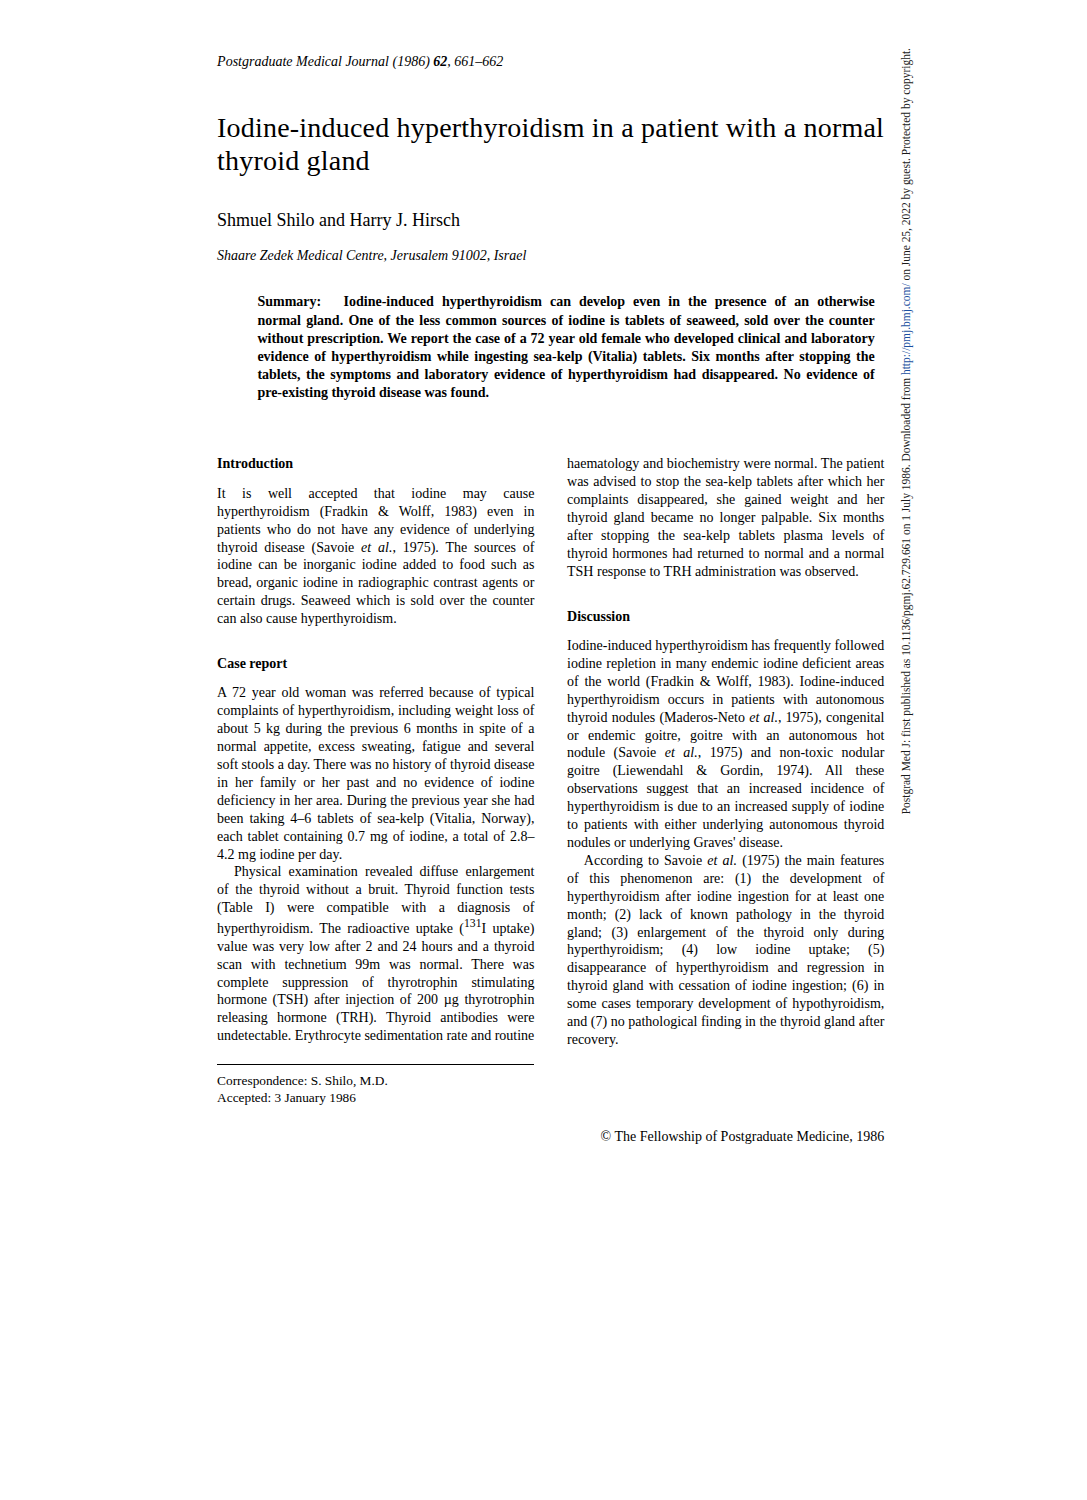Postgrad Med J: first published as 10.1136/pgmj.62.729.661 on 1 July 1986. Downloaded from http://pmj.bmj.com/ on June 25, 2022 by guest. Protected by copyright.
Postgraduate Medical Journal (1986) 62, 661–662
Iodine-induced hyperthyroidism in a patient with a normal thyroid gland
Shmuel Shilo and Harry J. Hirsch
Shaare Zedek Medical Centre, Jerusalem 91002, Israel
Summary: Iodine-induced hyperthyroidism can develop even in the presence of an otherwise normal gland. One of the less common sources of iodine is tablets of seaweed, sold over the counter without prescription. We report the case of a 72 year old female who developed clinical and laboratory evidence of hyperthyroidism while ingesting sea-kelp (Vitalia) tablets. Six months after stopping the tablets, the symptoms and laboratory evidence of hyperthyroidism had disappeared. No evidence of pre-existing thyroid disease was found.
Introduction
It is well accepted that iodine may cause hyperthyroidism (Fradkin & Wolff, 1983) even in patients who do not have any evidence of underlying thyroid disease (Savoie et al., 1975). The sources of iodine can be inorganic iodine added to food such as bread, organic iodine in radiographic contrast agents or certain drugs. Seaweed which is sold over the counter can also cause hyperthyroidism.
Case report
A 72 year old woman was referred because of typical complaints of hyperthyroidism, including weight loss of about 5 kg during the previous 6 months in spite of a normal appetite, excess sweating, fatigue and several soft stools a day. There was no history of thyroid disease in her family or her past and no evidence of iodine deficiency in her area. During the previous year she had been taking 4–6 tablets of sea-kelp (Vitalia, Norway), each tablet containing 0.7 mg of iodine, a total of 2.8–4.2 mg iodine per day.
Physical examination revealed diffuse enlargement of the thyroid without a bruit. Thyroid function tests (Table I) were compatible with a diagnosis of hyperthyroidism. The radioactive uptake (131I uptake) value was very low after 2 and 24 hours and a thyroid scan with technetium 99m was normal. There was complete suppression of thyrotrophin stimulating hormone (TSH) after injection of 200 µg thyrotrophin releasing hormone (TRH). Thyroid antibodies were undetectable. Erythrocyte sedimentation rate and routine
Correspondence: S. Shilo, M.D.
Accepted: 3 January 1986
haematology and biochemistry were normal. The patient was advised to stop the sea-kelp tablets after which her complaints disappeared, she gained weight and her thyroid gland became no longer palpable. Six months after stopping the sea-kelp tablets plasma levels of thyroid hormones had returned to normal and a normal TSH response to TRH administration was observed.
Discussion
Iodine-induced hyperthyroidism has frequently followed iodine repletion in many endemic iodine deficient areas of the world (Fradkin & Wolff, 1983). Iodine-induced hyperthyroidism occurs in patients with autonomous thyroid nodules (Maderos-Neto et al., 1975), congenital or endemic goitre, goitre with an autonomous hot nodule (Savoie et al., 1975) and non-toxic nodular goitre (Liewendahl & Gordin, 1974). All these observations suggest that an increased incidence of hyperthyroidism is due to an increased supply of iodine to patients with either underlying autonomous thyroid nodules or underlying Graves' disease.
According to Savoie et al. (1975) the main features of this phenomenon are: (1) the development of hyperthyroidism after iodine ingestion for at least one month; (2) lack of known pathology in the thyroid gland; (3) enlargement of the thyroid only during hyperthyroidism; (4) low iodine uptake; (5) disappearance of hyperthyroidism and regression in thyroid gland with cessation of iodine ingestion; (6) in some cases temporary development of hypothyroidism, and (7) no pathological finding in the thyroid gland after recovery.
© The Fellowship of Postgraduate Medicine, 1986